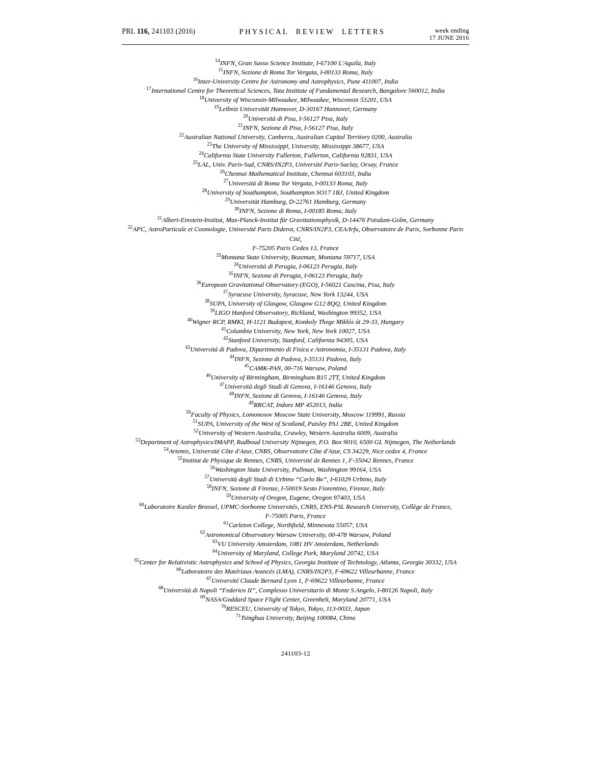PRL 116, 241103 (2016)
PHYSICAL REVIEW LETTERS
week ending
17 JUNE 2016
14INFN, Gran Sasso Science Institute, I-67100 L'Aquila, Italy
15INFN, Sezione di Roma Tor Vergata, I-00133 Roma, Italy
16Inter-University Centre for Astronomy and Astrophysics, Pune 411007, India
17International Centre for Theoretical Sciences, Tata Institute of Fundamental Research, Bangalore 560012, India
18University of Wisconsin-Milwaukee, Milwaukee, Wisconsin 53201, USA
19Leibniz Universität Hannover, D-30167 Hannover, Germany
20Università di Pisa, I-56127 Pisa, Italy
21INFN, Sezione di Pisa, I-56127 Pisa, Italy
22Australian National University, Canberra, Australian Capital Territory 0200, Australia
23The University of Mississippi, University, Mississippi 38677, USA
24California State University Fullerton, Fullerton, California 92831, USA
25LAL, Univ. Paris-Sud, CNRS/IN2P3, Université Paris-Saclay, Orsay, France
26Chennai Mathematical Institute, Chennai 603103, India
27Università di Roma Tor Vergata, I-00133 Roma, Italy
28University of Southampton, Southampton SO17 1BJ, United Kingdom
29Universität Hamburg, D-22761 Hamburg, Germany
30INFN, Sezione di Roma, I-00185 Roma, Italy
31Albert-Einstein-Institut, Max-Planck-Institut für Gravitationsphysik, D-14476 Potsdam-Golm, Germany
32APC, AstroParticule et Cosmologie, Université Paris Diderot, CNRS/IN2P3, CEA/Irfu, Observatoire de Paris, Sorbonne Paris Cité, F-75205 Paris Cedex 13, France
33Montana State University, Bozeman, Montana 59717, USA
34Università di Perugia, I-06123 Perugia, Italy
35INFN, Sezione di Perugia, I-06123 Perugia, Italy
36European Gravitational Observatory (EGO), I-56021 Cascina, Pisa, Italy
37Syracuse University, Syracuse, New York 13244, USA
38SUPA, University of Glasgow, Glasgow G12 8QQ, United Kingdom
39LIGO Hanford Observatory, Richland, Washington 99352, USA
40Wigner RCP, RMKI, H-1121 Budapest, Konkoly Thege Miklós út 29-33, Hungary
41Columbia University, New York, New York 10027, USA
42Stanford University, Stanford, California 94305, USA
43Università di Padova, Dipartimento di Fisica e Astronomia, I-35131 Padova, Italy
44INFN, Sezione di Padova, I-35131 Padova, Italy
45CAMK-PAN, 00-716 Warsaw, Poland
46University of Birmingham, Birmingham B15 2TT, United Kingdom
47Università degli Studi di Genova, I-16146 Genova, Italy
48INFN, Sezione di Genova, I-16146 Genova, Italy
49RRCAT, Indore MP 452013, India
50Faculty of Physics, Lomonosov Moscow State University, Moscow 119991, Russia
51SUPA, University of the West of Scotland, Paisley PA1 2BE, United Kingdom
52University of Western Australia, Crawley, Western Australia 6009, Australia
53Department of Astrophysics/IMAPP, Radboud University Nijmegen, P.O. Box 9010, 6500 GL Nijmegen, The Netherlands
54Artemis, Université Côte d'Azur, CNRS, Observatoire Côte d'Azur, CS 34229, Nice cedex 4, France
55Institut de Physique de Rennes, CNRS, Université de Rennes 1, F-35042 Rennes, France
56Washington State University, Pullman, Washington 99164, USA
57Università degli Studi di Urbino “Carlo Bo”, I-61029 Urbino, Italy
58INFN, Sezione di Firenze, I-50019 Sesto Fiorentino, Firenze, Italy
59University of Oregon, Eugene, Oregon 97403, USA
60Laboratoire Kastler Brossel, UPMC-Sorbonne Universités, CNRS, ENS-PSL Research University, Collège de France, F-75005 Paris, France
61Carleton College, Northfield, Minnesota 55057, USA
62Astronomical Observatory Warsaw University, 00-478 Warsaw, Poland
63VU University Amsterdam, 1081 HV Amsterdam, Netherlands
64University of Maryland, College Park, Maryland 20742, USA
65Center for Relativistic Astrophysics and School of Physics, Georgia Institute of Technology, Atlanta, Georgia 30332, USA
66Laboratoire des Matériaux Avancés (LMA), CNRS/IN2P3, F-69622 Villeurbanne, France
67Université Claude Bernard Lyon 1, F-69622 Villeurbanne, France
68Università di Napoli “Federico II”, Complesso Universitario di Monte S.Angelo, I-80126 Napoli, Italy
69NASA/Goddard Space Flight Center, Greenbelt, Maryland 20771, USA
70RESCEU, University of Tokyo, Tokyo, 113-0033, Japan
71Tsinghua University, Beijing 100084, China
241103-12